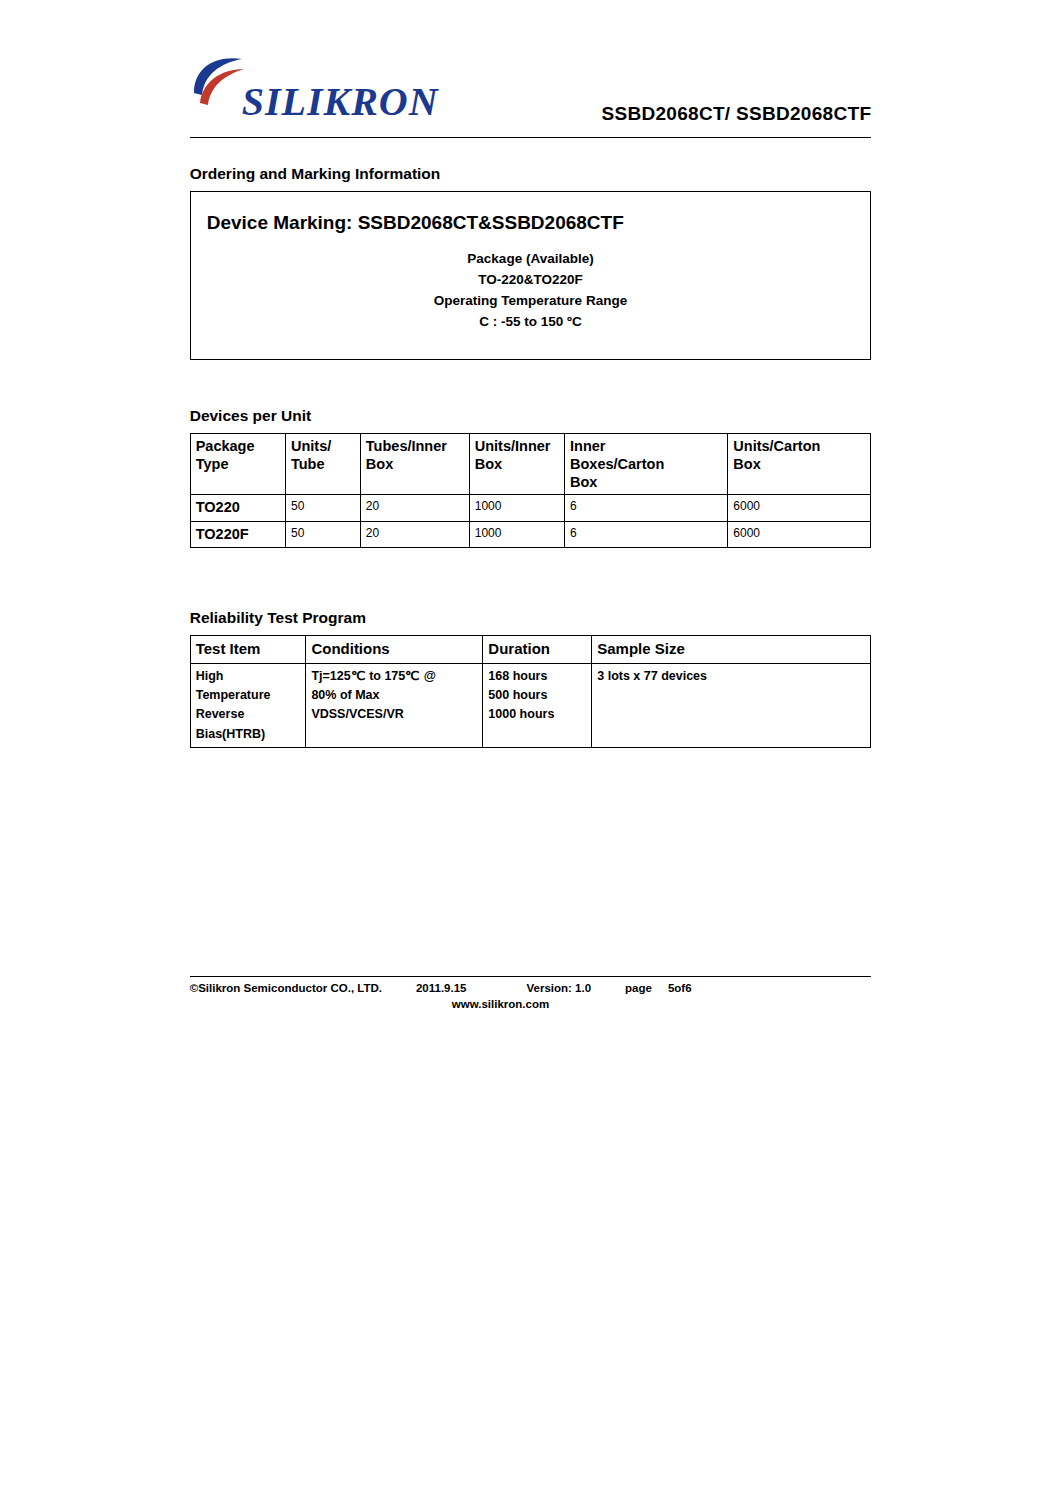SILIKRON
SSBD2068CT/ SSBD2068CTF
Ordering and Marking Information
Device Marking: SSBD2068CT&SSBD2068CTF
Package (Available)
TO-220&TO220F
Operating Temperature Range
C : -55 to 150 ºC
Devices per Unit
| Package Type | Units/ Tube | Tubes/Inner Box | Units/Inner Box | Inner Boxes/Carton Box | Units/Carton Box |
| --- | --- | --- | --- | --- | --- |
| TO220 | 50 | 20 | 1000 | 6 | 6000 |
| TO220F | 50 | 20 | 1000 | 6 | 6000 |
Reliability Test Program
| Test Item | Conditions | Duration | Sample Size |
| --- | --- | --- | --- |
| High Temperature Reverse Bias(HTRB) | Tj=125℃ to 175℃ @ 80% of Max VDSS/VCES/VR | 168 hours 500 hours 1000 hours | 3 lots x 77 devices |
©Silikron Semiconductor CO., LTD. 2011.9.15 Version: 1.0 page 5of6
www.silikron.com